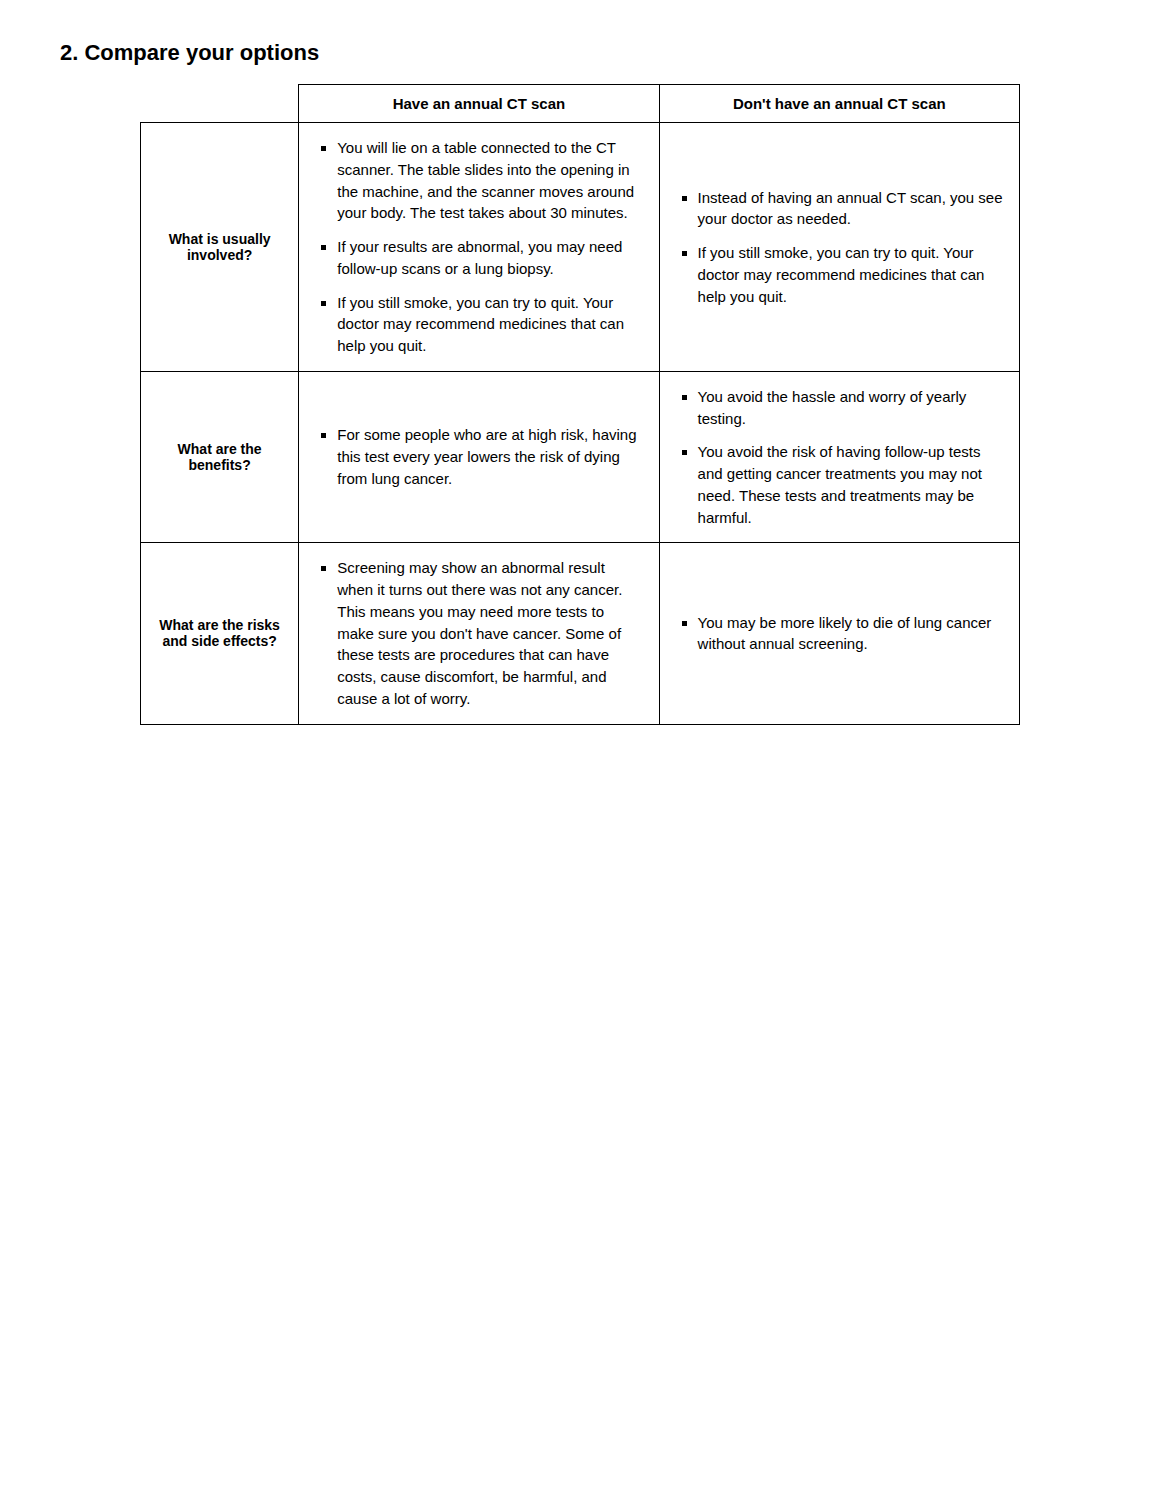2. Compare your options
| | Have an annual CT scan | Don't have an annual CT scan |
| --- | --- | --- |
| What is usually involved? | You will lie on a table connected to the CT scanner. The table slides into the opening in the machine, and the scanner moves around your body. The test takes about 30 minutes. If your results are abnormal, you may need follow-up scans or a lung biopsy. If you still smoke, you can try to quit. Your doctor may recommend medicines that can help you quit. | Instead of having an annual CT scan, you see your doctor as needed. If you still smoke, you can try to quit. Your doctor may recommend medicines that can help you quit. |
| What are the benefits? | For some people who are at high risk, having this test every year lowers the risk of dying from lung cancer. | You avoid the hassle and worry of yearly testing. You avoid the risk of having follow-up tests and getting cancer treatments you may not need. These tests and treatments may be harmful. |
| What are the risks and side effects? | Screening may show an abnormal result when it turns out there was not any cancer. This means you may need more tests to make sure you don't have cancer. Some of these tests are procedures that can have costs, cause discomfort, be harmful, and cause a lot of worry. | You may be more likely to die of lung cancer without annual screening. |